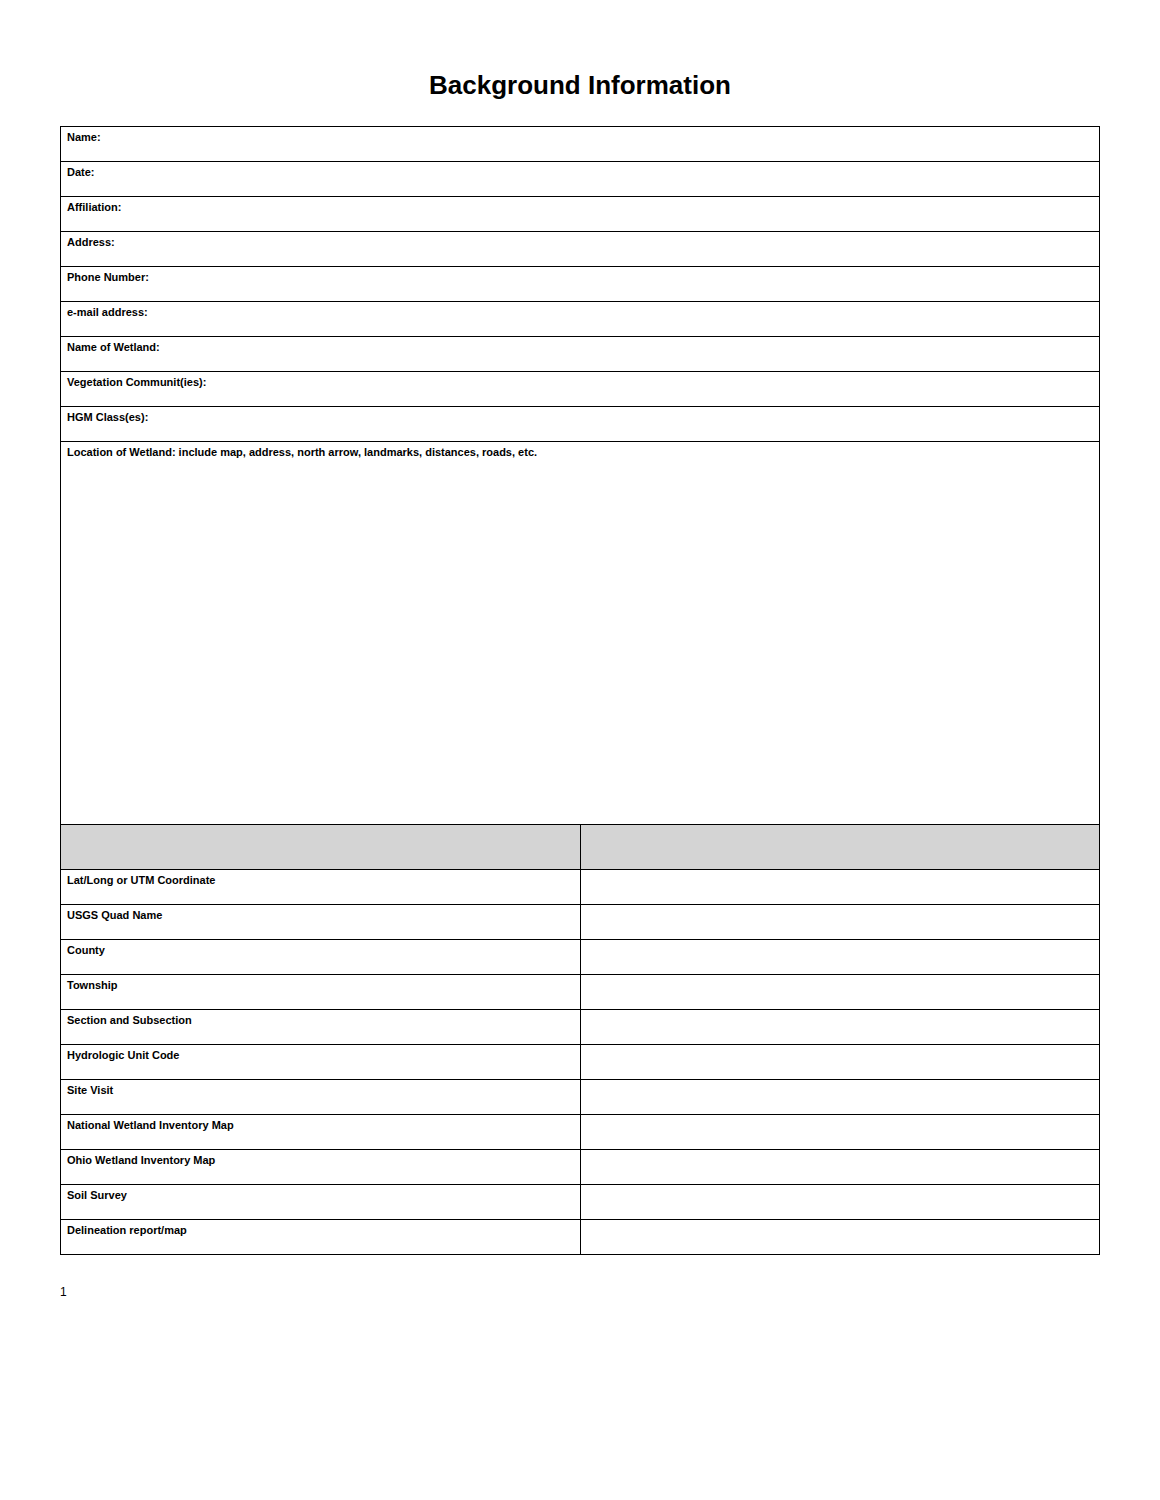Background Information
| Name: |
| Date: |
| Affiliation: |
| Address: |
| Phone Number: |
| e-mail address: |
| Name of Wetland: |
| Vegetation Communit(ies): |
| HGM Class(es): |
| Location of Wetland: include map, address, north arrow, landmarks, distances, roads, etc. |
| Lat/Long or UTM Coordinate | |
| USGS Quad Name | |
| County | |
| Township | |
| Section and Subsection | |
| Hydrologic Unit Code | |
| Site Visit | |
| National Wetland Inventory Map | |
| Ohio Wetland Inventory Map | |
| Soil Survey | |
| Delineation report/map | |
1